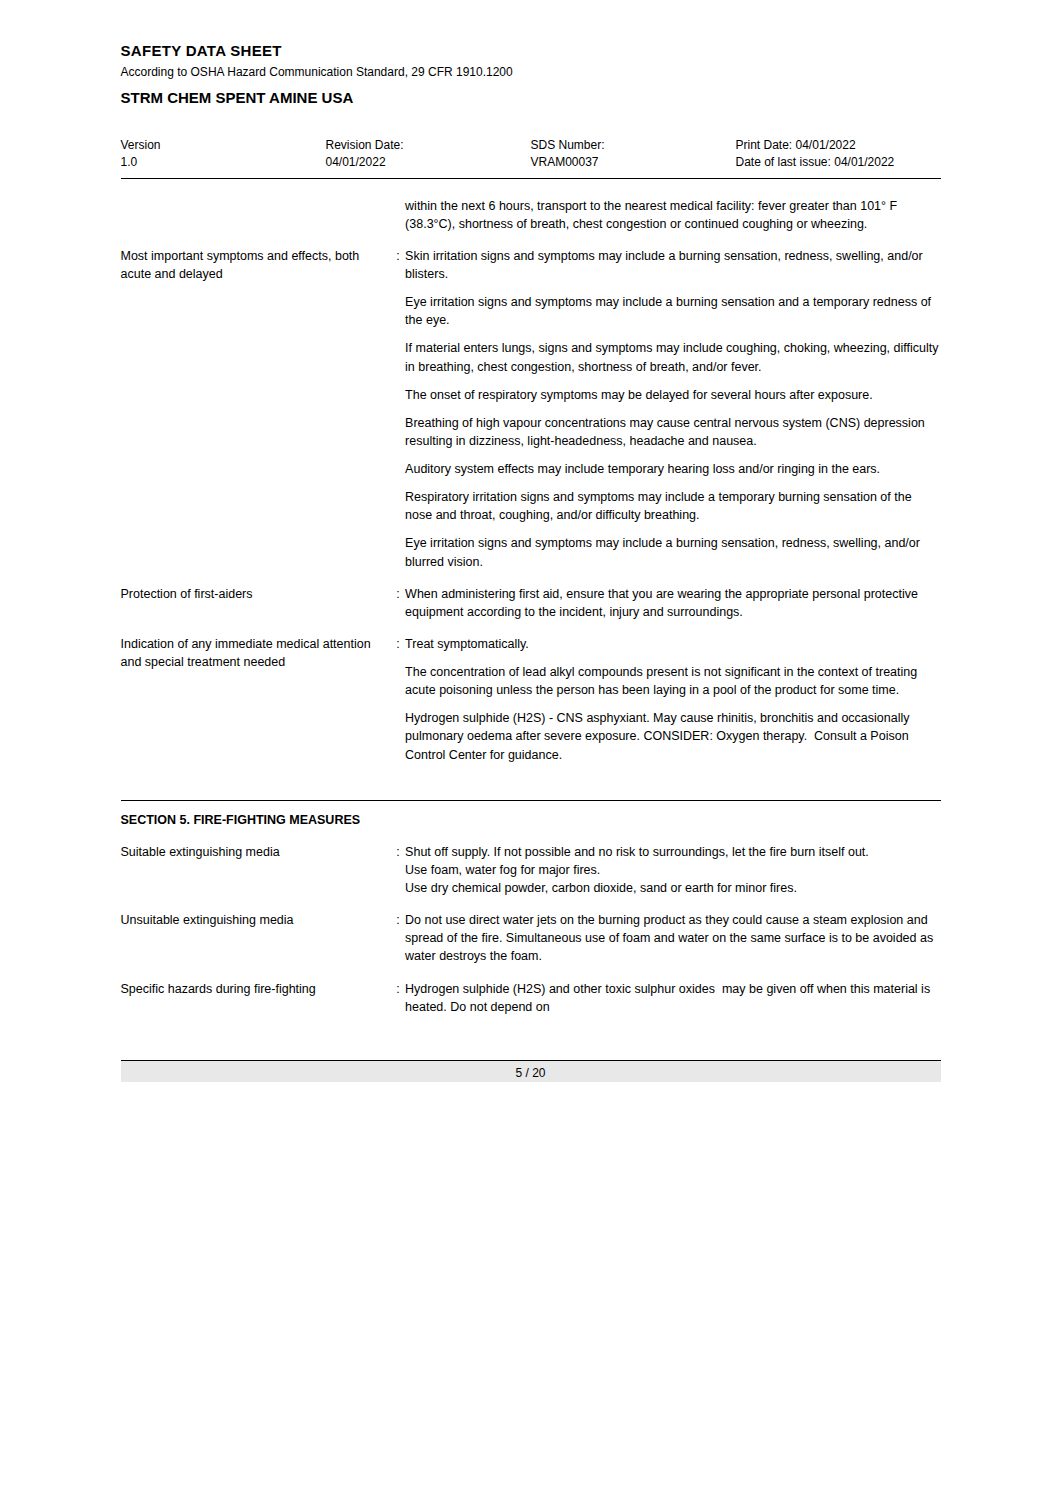SAFETY DATA SHEET
According to OSHA Hazard Communication Standard, 29 CFR 1910.1200
STRM CHEM SPENT AMINE USA
| Version 1.0 | Revision Date: 04/01/2022 | SDS Number: VRAM00037 | Print Date: 04/01/2022 Date of last issue: 04/01/2022 |
| | | within the next 6 hours, transport to the nearest medical facility: fever greater than 101° F (38.3°C), shortness of breath, chest congestion or continued coughing or wheezing. |
| Most important symptoms and effects, both acute and delayed | : | Skin irritation signs and symptoms may include a burning sensation, redness, swelling, and/or blisters. Eye irritation signs and symptoms may include a burning sensation and a temporary redness of the eye. If material enters lungs, signs and symptoms may include coughing, choking, wheezing, difficulty in breathing, chest congestion, shortness of breath, and/or fever. The onset of respiratory symptoms may be delayed for several hours after exposure. Breathing of high vapour concentrations may cause central nervous system (CNS) depression resulting in dizziness, light-headedness, headache and nausea. Auditory system effects may include temporary hearing loss and/or ringing in the ears. Respiratory irritation signs and symptoms may include a temporary burning sensation of the nose and throat, coughing, and/or difficulty breathing. Eye irritation signs and symptoms may include a burning sensation, redness, swelling, and/or blurred vision. |
| Protection of first-aiders | : | When administering first aid, ensure that you are wearing the appropriate personal protective equipment according to the incident, injury and surroundings. |
| Indication of any immediate medical attention and special treatment needed | : | Treat symptomatically. The concentration of lead alkyl compounds present is not significant in the context of treating acute poisoning unless the person has been laying in a pool of the product for some time. Hydrogen sulphide (H2S) - CNS asphyxiant. May cause rhinitis, bronchitis and occasionally pulmonary oedema after severe exposure. CONSIDER: Oxygen therapy. Consult a Poison Control Center for guidance. |
SECTION 5. FIRE-FIGHTING MEASURES
| Suitable extinguishing media | : | Shut off supply. If not possible and no risk to surroundings, let the fire burn itself out. Use foam, water fog for major fires. Use dry chemical powder, carbon dioxide, sand or earth for minor fires. |
| Unsuitable extinguishing media | : | Do not use direct water jets on the burning product as they could cause a steam explosion and spread of the fire. Simultaneous use of foam and water on the same surface is to be avoided as water destroys the foam. |
| Specific hazards during fire-fighting | : | Hydrogen sulphide (H2S) and other toxic sulphur oxides may be given off when this material is heated. Do not depend on |
5 / 20